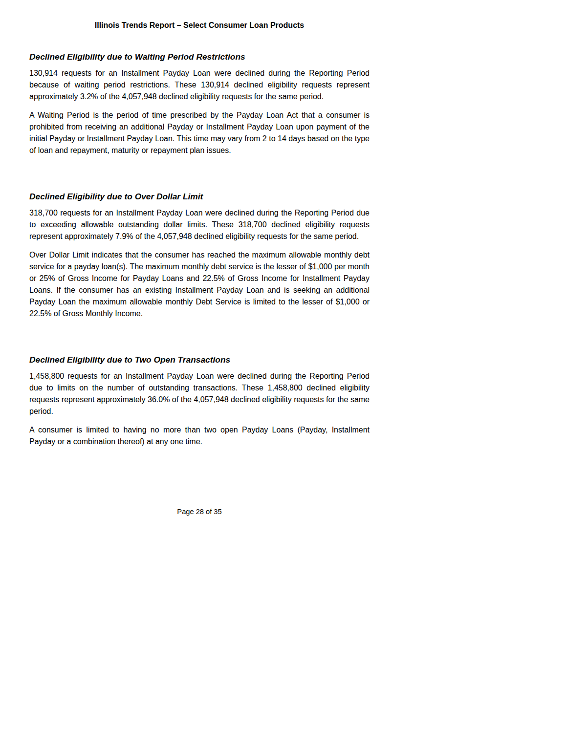Illinois Trends Report – Select Consumer Loan Products
Declined Eligibility due to Waiting Period Restrictions
130,914 requests for an Installment Payday Loan were declined during the Reporting Period because of waiting period restrictions. These 130,914 declined eligibility requests represent approximately 3.2% of the 4,057,948 declined eligibility requests for the same period.
A Waiting Period is the period of time prescribed by the Payday Loan Act that a consumer is prohibited from receiving an additional Payday or Installment Payday Loan upon payment of the initial Payday or Installment Payday Loan. This time may vary from 2 to 14 days based on the type of loan and repayment, maturity or repayment plan issues.
Declined Eligibility due to Over Dollar Limit
318,700 requests for an Installment Payday Loan were declined during the Reporting Period due to exceeding allowable outstanding dollar limits. These 318,700 declined eligibility requests represent approximately 7.9% of the 4,057,948 declined eligibility requests for the same period.
Over Dollar Limit indicates that the consumer has reached the maximum allowable monthly debt service for a payday loan(s). The maximum monthly debt service is the lesser of $1,000 per month or 25% of Gross Income for Payday Loans and 22.5% of Gross Income for Installment Payday Loans. If the consumer has an existing Installment Payday Loan and is seeking an additional Payday Loan the maximum allowable monthly Debt Service is limited to the lesser of $1,000 or 22.5% of Gross Monthly Income.
Declined Eligibility due to Two Open Transactions
1,458,800 requests for an Installment Payday Loan were declined during the Reporting Period due to limits on the number of outstanding transactions. These 1,458,800 declined eligibility requests represent approximately 36.0% of the 4,057,948 declined eligibility requests for the same period.
A consumer is limited to having no more than two open Payday Loans (Payday, Installment Payday or a combination thereof) at any one time.
Page 28 of 35